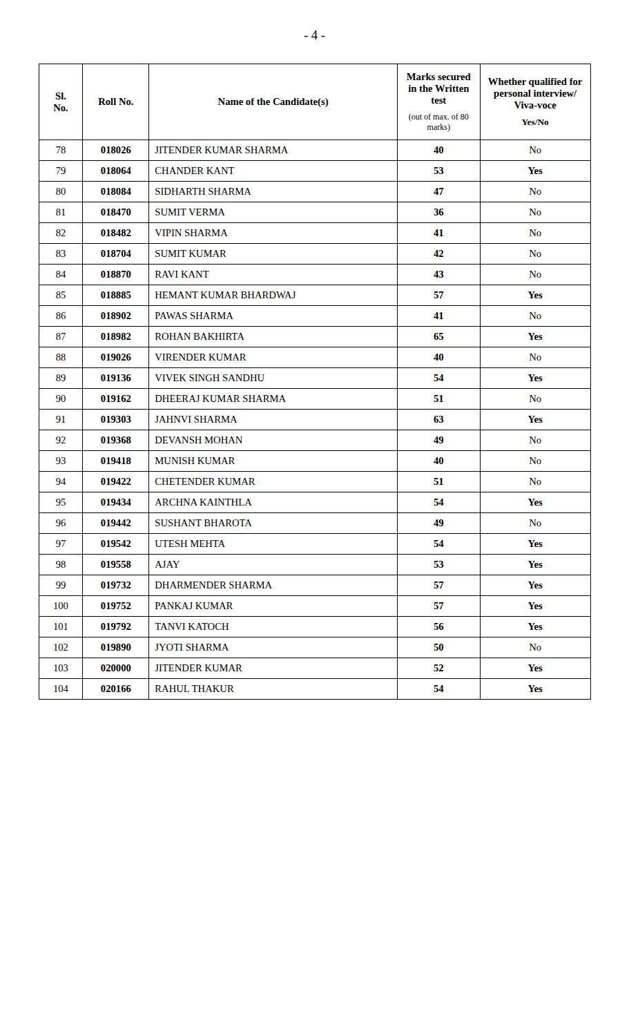- 4 -
| Sl. No. | Roll No. | Name of the Candidate(s) | Marks secured in the Written test (out of max. of 80 marks) | Whether qualified for personal interview/ Viva-voce Yes/No |
| --- | --- | --- | --- | --- |
| 78 | 018026 | JITENDER KUMAR SHARMA | 40 | No |
| 79 | 018064 | CHANDER KANT | 53 | Yes |
| 80 | 018084 | SIDHARTH SHARMA | 47 | No |
| 81 | 018470 | SUMIT VERMA | 36 | No |
| 82 | 018482 | VIPIN SHARMA | 41 | No |
| 83 | 018704 | SUMIT KUMAR | 42 | No |
| 84 | 018870 | RAVI KANT | 43 | No |
| 85 | 018885 | HEMANT KUMAR BHARDWAJ | 57 | Yes |
| 86 | 018902 | PAWAS SHARMA | 41 | No |
| 87 | 018982 | ROHAN BAKHIRTA | 65 | Yes |
| 88 | 019026 | VIRENDER KUMAR | 40 | No |
| 89 | 019136 | VIVEK SINGH SANDHU | 54 | Yes |
| 90 | 019162 | DHEERAJ KUMAR SHARMA | 51 | No |
| 91 | 019303 | JAHNVI SHARMA | 63 | Yes |
| 92 | 019368 | DEVANSH MOHAN | 49 | No |
| 93 | 019418 | MUNISH KUMAR | 40 | No |
| 94 | 019422 | CHETENDER KUMAR | 51 | No |
| 95 | 019434 | ARCHNA KAINTHLA | 54 | Yes |
| 96 | 019442 | SUSHANT BHAROTA | 49 | No |
| 97 | 019542 | UTESH MEHTA | 54 | Yes |
| 98 | 019558 | AJAY | 53 | Yes |
| 99 | 019732 | DHARMENDER SHARMA | 57 | Yes |
| 100 | 019752 | PANKAJ KUMAR | 57 | Yes |
| 101 | 019792 | TANVI KATOCH | 56 | Yes |
| 102 | 019890 | JYOTI SHARMA | 50 | No |
| 103 | 020000 | JITENDER KUMAR | 52 | Yes |
| 104 | 020166 | RAHUL THAKUR | 54 | Yes |